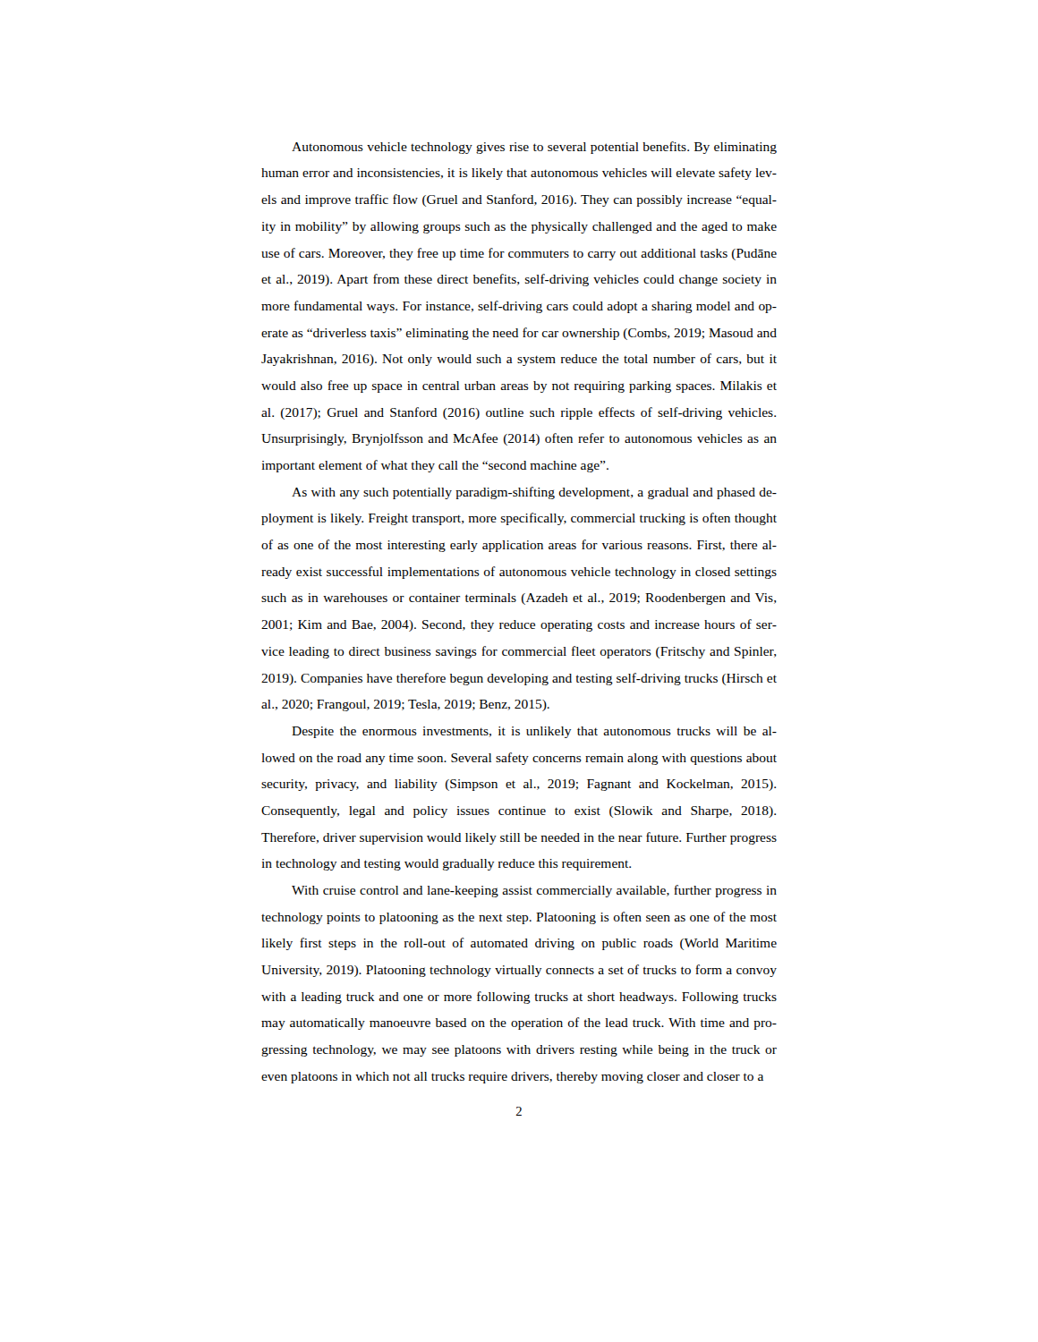Autonomous vehicle technology gives rise to several potential benefits. By eliminating human error and inconsistencies, it is likely that autonomous vehicles will elevate safety levels and improve traffic flow (Gruel and Stanford, 2016). They can possibly increase “equality in mobility” by allowing groups such as the physically challenged and the aged to make use of cars. Moreover, they free up time for commuters to carry out additional tasks (Pudāne et al., 2019). Apart from these direct benefits, self-driving vehicles could change society in more fundamental ways. For instance, self-driving cars could adopt a sharing model and operate as “driverless taxis” eliminating the need for car ownership (Combs, 2019; Masoud and Jayakrishnan, 2016). Not only would such a system reduce the total number of cars, but it would also free up space in central urban areas by not requiring parking spaces. Milakis et al. (2017); Gruel and Stanford (2016) outline such ripple effects of self-driving vehicles. Unsurprisingly, Brynjolfsson and McAfee (2014) often refer to autonomous vehicles as an important element of what they call the “second machine age”.
As with any such potentially paradigm-shifting development, a gradual and phased deployment is likely. Freight transport, more specifically, commercial trucking is often thought of as one of the most interesting early application areas for various reasons. First, there already exist successful implementations of autonomous vehicle technology in closed settings such as in warehouses or container terminals (Azadeh et al., 2019; Roodenbergen and Vis, 2001; Kim and Bae, 2004). Second, they reduce operating costs and increase hours of service leading to direct business savings for commercial fleet operators (Fritschy and Spinler, 2019). Companies have therefore begun developing and testing self-driving trucks (Hirsch et al., 2020; Frangoul, 2019; Tesla, 2019; Benz, 2015).
Despite the enormous investments, it is unlikely that autonomous trucks will be allowed on the road any time soon. Several safety concerns remain along with questions about security, privacy, and liability (Simpson et al., 2019; Fagnant and Kockelman, 2015). Consequently, legal and policy issues continue to exist (Slowik and Sharpe, 2018). Therefore, driver supervision would likely still be needed in the near future. Further progress in technology and testing would gradually reduce this requirement.
With cruise control and lane-keeping assist commercially available, further progress in technology points to platooning as the next step. Platooning is often seen as one of the most likely first steps in the roll-out of automated driving on public roads (World Maritime University, 2019). Platooning technology virtually connects a set of trucks to form a convoy with a leading truck and one or more following trucks at short headways. Following trucks may automatically manoeuvre based on the operation of the lead truck. With time and progressing technology, we may see platoons with drivers resting while being in the truck or even platoons in which not all trucks require drivers, thereby moving closer and closer to a
2